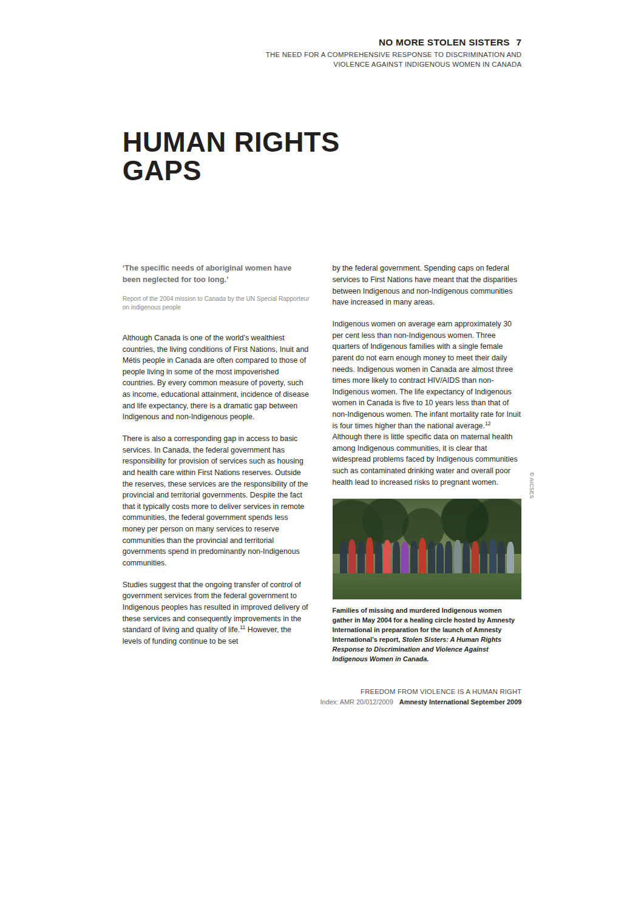No More Stolen Sisters 7
The need for a comprehensive response to discrimination and
violence against Indigenous women in Canada
Human Rights
Gaps
‘The specific needs of aboriginal women have been neglected for too long.’
Report of the 2004 mission to Canada by the UN Special Rapporteur on indigenous people
Although Canada is one of the world’s wealthiest countries, the living conditions of First Nations, Inuit and Métis people in Canada are often compared to those of people living in some of the most impoverished countries. By every common measure of poverty, such as income, educational attainment, incidence of disease and life expectancy, there is a dramatic gap between Indigenous and non-Indigenous people.
There is also a corresponding gap in access to basic services. In Canada, the federal government has responsibility for provision of services such as housing and health care within First Nations reserves. Outside the reserves, these services are the responsibility of the provincial and territorial governments. Despite the fact that it typically costs more to deliver services in remote communities, the federal government spends less money per person on many services to reserve communities than the provincial and territorial governments spend in predominantly non-Indigenous communities.
Studies suggest that the ongoing transfer of control of government services from the federal government to Indigenous peoples has resulted in improved delivery of these services and consequently improvements in the standard of living and quality of life.11 However, the levels of funding continue to be set
by the federal government. Spending caps on federal services to First Nations have meant that the disparities between Indigenous and non-Indigenous communities have increased in many areas.
Indigenous women on average earn approximately 30 per cent less than non-Indigenous women. Three quarters of Indigenous families with a single female parent do not earn enough money to meet their daily needs. Indigenous women in Canada are almost three times more likely to contract HIV/AIDS than non-Indigenous women. The life expectancy of Indigenous women in Canada is five to 10 years less than that of non-Indigenous women. The infant mortality rate for Inuit is four times higher than the national average.12 Although there is little specific data on maternal health among Indigenous communities, it is clear that widespread problems faced by Indigenous communities such as contaminated drinking water and overall poor health lead to increased risks to pregnant women.
© AICSES
Families of missing and murdered Indigenous women gather in May 2004 for a healing circle hosted by Amnesty International in preparation for the launch of Amnesty International’s report, Stolen Sisters: A Human Rights Response to Discrimination and Violence Against Indigenous Women in Canada.
Freedom from violence is a human right
Index: AMR 20/012/2009 Amnesty International September 2009